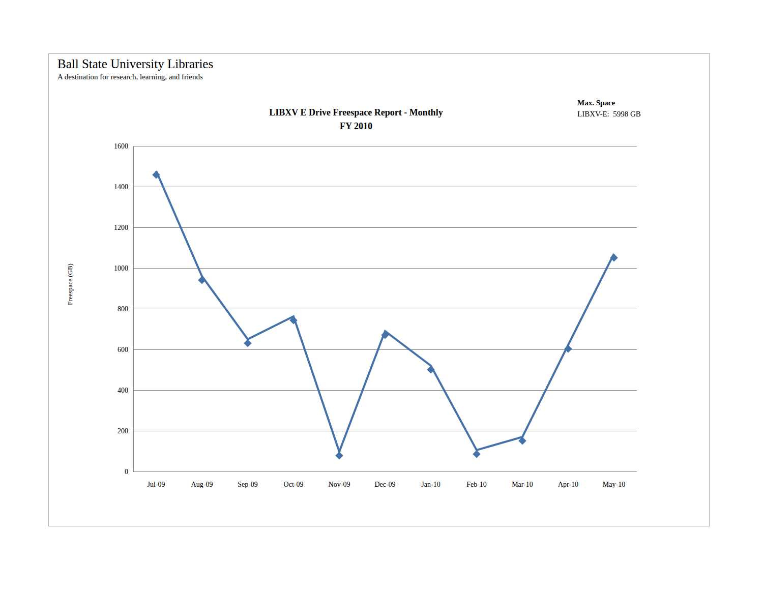Ball State University Libraries
A destination for research, learning, and friends
LIBXV E Drive Freespace Report - Monthly
FY 2010
Max. Space
LIBXV-E: 5998 GB
Freespace (GB)
1600
1400
1200
1000
800
600
400
200
0
Jul-09
Aug-09
Sep-09
Oct-09
Nov-09
Dec-09
Jan-10
Feb-10
Mar-10
Apr-10
May-10